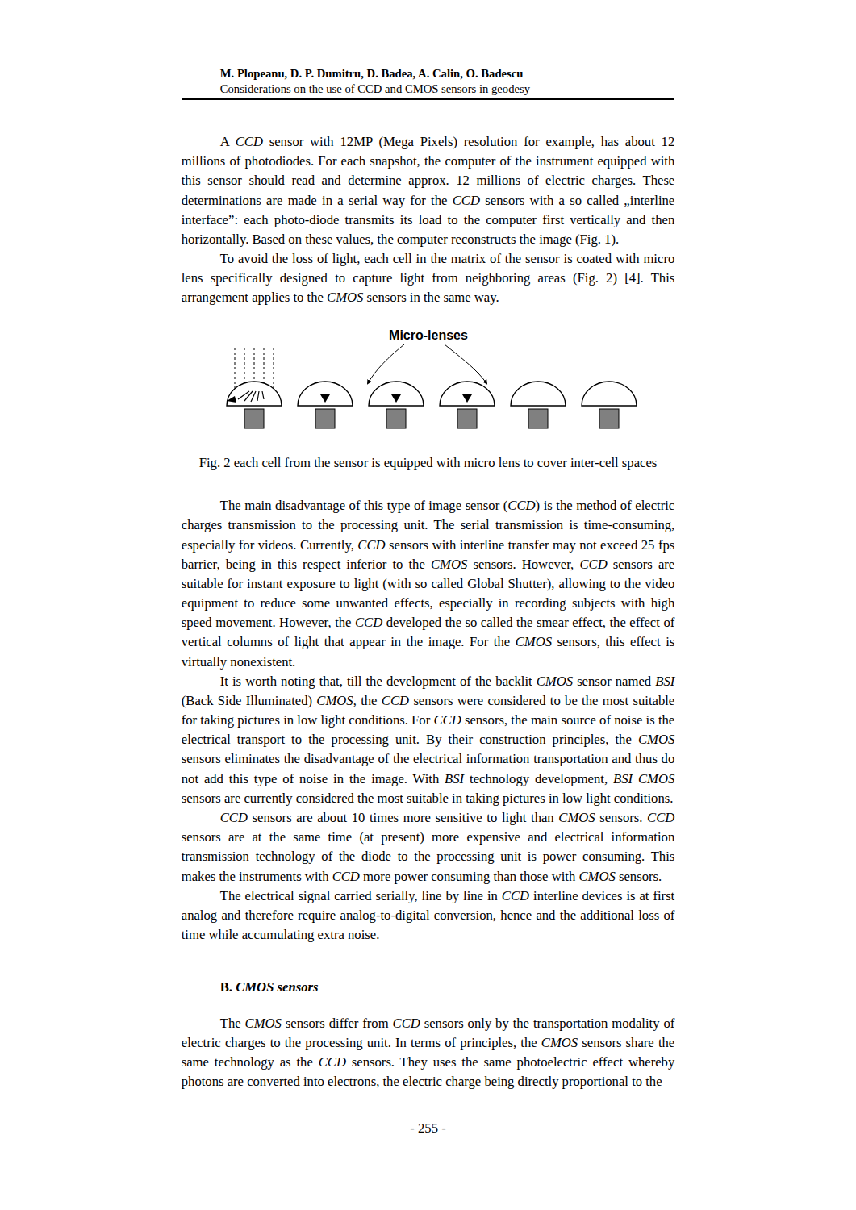M. Plopeanu, D. P. Dumitru, D. Badea, A. Calin, O. Badescu
Considerations on the use of CCD and CMOS sensors in geodesy
A CCD sensor with 12MP (Mega Pixels) resolution for example, has about 12 millions of photodiodes. For each snapshot, the computer of the instrument equipped with this sensor should read and determine approx. 12 millions of electric charges. These determinations are made in a serial way for the CCD sensors with a so called „interline interface”: each photo-diode transmits its load to the computer first vertically and then horizontally. Based on these values, the computer reconstructs the image (Fig. 1).
To avoid the loss of light, each cell in the matrix of the sensor is coated with micro lens specifically designed to capture light from neighboring areas (Fig. 2) [4]. This arrangement applies to the CMOS sensors in the same way.
Micro-lenses
Fig. 2 each cell from the sensor is equipped with micro lens to cover inter-cell spaces
The main disadvantage of this type of image sensor (CCD) is the method of electric charges transmission to the processing unit. The serial transmission is time-consuming, especially for videos. Currently, CCD sensors with interline transfer may not exceed 25 fps barrier, being in this respect inferior to the CMOS sensors. However, CCD sensors are suitable for instant exposure to light (with so called Global Shutter), allowing to the video equipment to reduce some unwanted effects, especially in recording subjects with high speed movement. However, the CCD developed the so called the smear effect, the effect of vertical columns of light that appear in the image. For the CMOS sensors, this effect is virtually nonexistent.
It is worth noting that, till the development of the backlit CMOS sensor named BSI (Back Side Illuminated) CMOS, the CCD sensors were considered to be the most suitable for taking pictures in low light conditions. For CCD sensors, the main source of noise is the electrical transport to the processing unit. By their construction principles, the CMOS sensors eliminates the disadvantage of the electrical information transportation and thus do not add this type of noise in the image. With BSI technology development, BSI CMOS sensors are currently considered the most suitable in taking pictures in low light conditions.
CCD sensors are about 10 times more sensitive to light than CMOS sensors. CCD sensors are at the same time (at present) more expensive and electrical information transmission technology of the diode to the processing unit is power consuming. This makes the instruments with CCD more power consuming than those with CMOS sensors.
The electrical signal carried serially, line by line in CCD interline devices is at first analog and therefore require analog-to-digital conversion, hence and the additional loss of time while accumulating extra noise.
B. CMOS sensors
The CMOS sensors differ from CCD sensors only by the transportation modality of electric charges to the processing unit. In terms of principles, the CMOS sensors share the same technology as the CCD sensors. They uses the same photoelectric effect whereby photons are converted into electrons, the electric charge being directly proportional to the
- 255 -